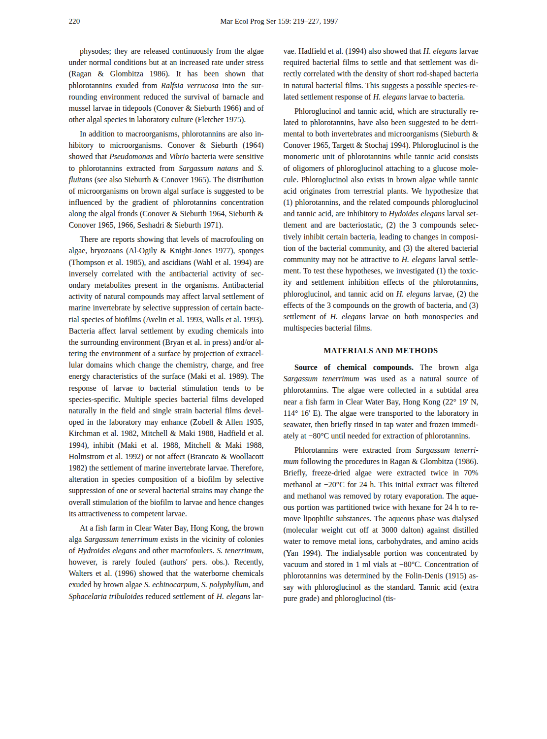220 Mar Ecol Prog Ser 159: 219–227, 1997
physodes; they are released continuously from the algae under normal conditions but at an increased rate under stress (Ragan & Glombitza 1986). It has been shown that phlorotannins exuded from Ralfsia verrucosa into the surrounding environment reduced the survival of barnacle and mussel larvae in tidepools (Conover & Sieburth 1966) and of other algal species in laboratory culture (Fletcher 1975).
In addition to macroorganisms, phlorotannins are also inhibitory to microorganisms. Conover & Sieburth (1964) showed that Pseudomonas and Vibrio bacteria were sensitive to phlorotannins extracted from Sargassum natans and S. fluitans (see also Sieburth & Conover 1965). The distribution of microorganisms on brown algal surface is suggested to be influenced by the gradient of phlorotannins concentration along the algal fronds (Conover & Sieburth 1964, Sieburth & Conover 1965, 1966, Seshadri & Sieburth 1971).
There are reports showing that levels of macrofouling on algae, bryozoans (Al-Ogily & Knight-Jones 1977), sponges (Thompson et al. 1985), and ascidians (Wahl et al. 1994) are inversely correlated with the antibacterial activity of secondary metabolites present in the organisms. Antibacterial activity of natural compounds may affect larval settlement of marine invertebrate by selective suppression of certain bacterial species of biofilms (Avelin et al. 1993, Walls et al. 1993). Bacteria affect larval settlement by exuding chemicals into the surrounding environment (Bryan et al. in press) and/or altering the environment of a surface by projection of extracellular domains which change the chemistry, charge, and free energy characteristics of the surface (Maki et al. 1989). The response of larvae to bacterial stimulation tends to be species-specific. Multiple species bacterial films developed naturally in the field and single strain bacterial films developed in the laboratory may enhance (Zobell & Allen 1935, Kirchman et al. 1982, Mitchell & Maki 1988, Hadfield et al. 1994), inhibit (Maki et al. 1988, Mitchell & Maki 1988, Holmstrom et al. 1992) or not affect (Brancato & Woollacott 1982) the settlement of marine invertebrate larvae. Therefore, alteration in species composition of a biofilm by selective suppression of one or several bacterial strains may change the overall stimulation of the biofilm to larvae and hence changes its attractiveness to competent larvae.
At a fish farm in Clear Water Bay, Hong Kong, the brown alga Sargassum tenerrimum exists in the vicinity of colonies of Hydroides elegans and other macrofoulers. S. tenerrimum, however, is rarely fouled (authors' pers. obs.). Recently, Walters et al. (1996) showed that the waterborne chemicals exuded by brown algae S. echinocarpum, S. polyphyllum, and Sphacelaria tribuloides reduced settlement of H. elegans larvae. Hadfield et al. (1994) also showed that H. elegans larvae required bacterial films to settle and that settlement was directly correlated with the density of short rod-shaped bacteria in natural bacterial films. This suggests a possible species-related settlement response of H. elegans larvae to bacteria.
Phloroglucinol and tannic acid, which are structurally related to phlorotannins, have also been suggested to be detrimental to both invertebrates and microorganisms (Sieburth & Conover 1965, Targett & Stochaj 1994). Phloroglucinol is the monomeric unit of phlorotannins while tannic acid consists of oligomers of phloroglucinol attaching to a glucose molecule. Phloroglucinol also exists in brown algae while tannic acid originates from terrestrial plants. We hypothesize that (1) phlorotannins, and the related compounds phloroglucinol and tannic acid, are inhibitory to Hydoides elegans larval settlement and are bacteriostatic, (2) the 3 compounds selectively inhibit certain bacteria, leading to changes in composition of the bacterial community, and (3) the altered bacterial community may not be attractive to H. elegans larval settlement. To test these hypotheses, we investigated (1) the toxicity and settlement inhibition effects of the phlorotannins, phloroglucinol, and tannic acid on H. elegans larvae, (2) the effects of the 3 compounds on the growth of bacteria, and (3) settlement of H. elegans larvae on both monospecies and multispecies bacterial films.
Materials and Methods
Source of chemical compounds. The brown alga Sargassum tenerrimum was used as a natural source of phlorotannins. The algae were collected in a subtidal area near a fish farm in Clear Water Bay, Hong Kong (22° 19' N, 114° 16' E). The algae were transported to the laboratory in seawater, then briefly rinsed in tap water and frozen immediately at −80°C until needed for extraction of phlorotannins.
Phlorotannins were extracted from Sargassum tenerrimum following the procedures in Ragan & Glombitza (1986). Briefly, freeze-dried algae were extracted twice in 70% methanol at −20°C for 24 h. This initial extract was filtered and methanol was removed by rotary evaporation. The aqueous portion was partitioned twice with hexane for 24 h to remove lipophilic substances. The aqueous phase was dialysed (molecular weight cut off at 3000 dalton) against distilled water to remove metal ions, carbohydrates, and amino acids (Yan 1994). The indialysable portion was concentrated by vacuum and stored in 1 ml vials at −80°C. Concentration of phlorotannins was determined by the Folin-Denis (1915) assay with phloroglucinol as the standard. Tannic acid (extra pure grade) and phloroglucinol (tis-